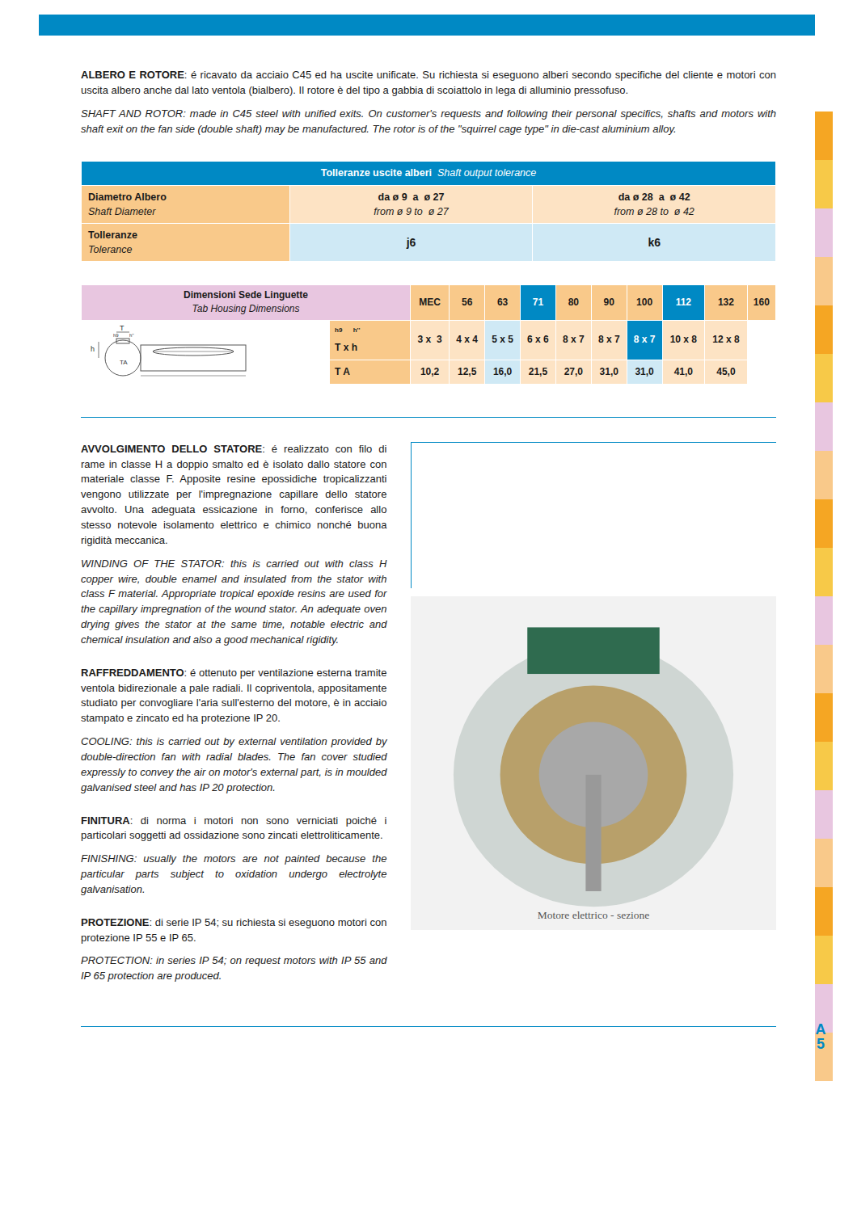ALBERO E ROTORE: é ricavato da acciaio C45 ed ha uscite unificate. Su richiesta si eseguono alberi secondo specifiche del cliente e motori con uscita albero anche dal lato ventola (bialbero). Il rotore è del tipo a gabbia di scoiattolo in lega di alluminio pressofuso.
SHAFT AND ROTOR: made in C45 steel with unified exits. On customer's requests and following their personal specifics, shafts and motors with shaft exit on the fan side (double shaft) may be manufactured. The rotor is of the "squirrel cage type" in die-cast aluminium alloy.
| Tolleranze uscite alberi Shaft output tolerance |
| --- |
| Diametro Albero Shaft Diameter | da ø 9 a ø 27 from ø 9 to ø 27 | da ø 28 a ø 42 from ø 28 to ø 42 |
| Tolleranze Tolerance | j6 | k6 |
| Dimensioni Sede Linguette Tab Housing Dimensions | MEC | 56 | 63 | 71 | 80 | 90 | 100 | 112 | 132 | 160 |
| h T TA h9 h'' | h9 h'' T x h | 3 x 3 | 4 x 4 | 5 x 5 | 6 x 6 | 8 x 7 | 8 x 7 | 8 x 7 | 10 x 8 | 12 x 8 |
| T A | 10,2 | 12,5 | 16,0 | 21,5 | 27,0 | 31,0 | 31,0 | 41,0 | 45,0 |
AVVOLGIMENTO DELLO STATORE: é realizzato con filo di rame in classe H a doppio smalto ed è isolato dallo statore con materiale classe F. Apposite resine epossidiche tropicalizzanti vengono utilizzate per l'impregnazione capillare dello statore avvolto. Una adeguata essicazione in forno, conferisce allo stesso notevole isolamento elettrico e chimico nonché buona rigidità meccanica.
WINDING OF THE STATOR: this is carried out with class H copper wire, double enamel and insulated from the stator with class F material. Appropriate tropical epoxide resins are used for the capillary impregnation of the wound stator. An adequate oven drying gives the stator at the same time, notable electric and chemical insulation and also a good mechanical rigidity.
RAFFREDDAMENTO: é ottenuto per ventilazione esterna tramite ventola bidirezionale a pale radiali. Il copriventola, appositamente studiato per convogliare l'aria sull'esterno del motore, è in acciaio stampato e zincato ed ha protezione IP 20.
COOLING: this is carried out by external ventilation provided by double-direction fan with radial blades. The fan cover studied expressly to convey the air on motor's external part, is in moulded galvanised steel and has IP 20 protection.
FINITURA: di norma i motori non sono verniciati poiché i particolari soggetti ad ossidazione sono zincati elettroliticamente.
FINISHING: usually the motors are not painted because the particular parts subject to oxidation undergo electrolyte galvanisation.
PROTEZIONE: di serie IP 54; su richiesta si eseguono motori con protezione IP 55 e IP 65.
PROTECTION: in series IP 54; on request motors with IP 55 and IP 65 protection are produced.
A
5